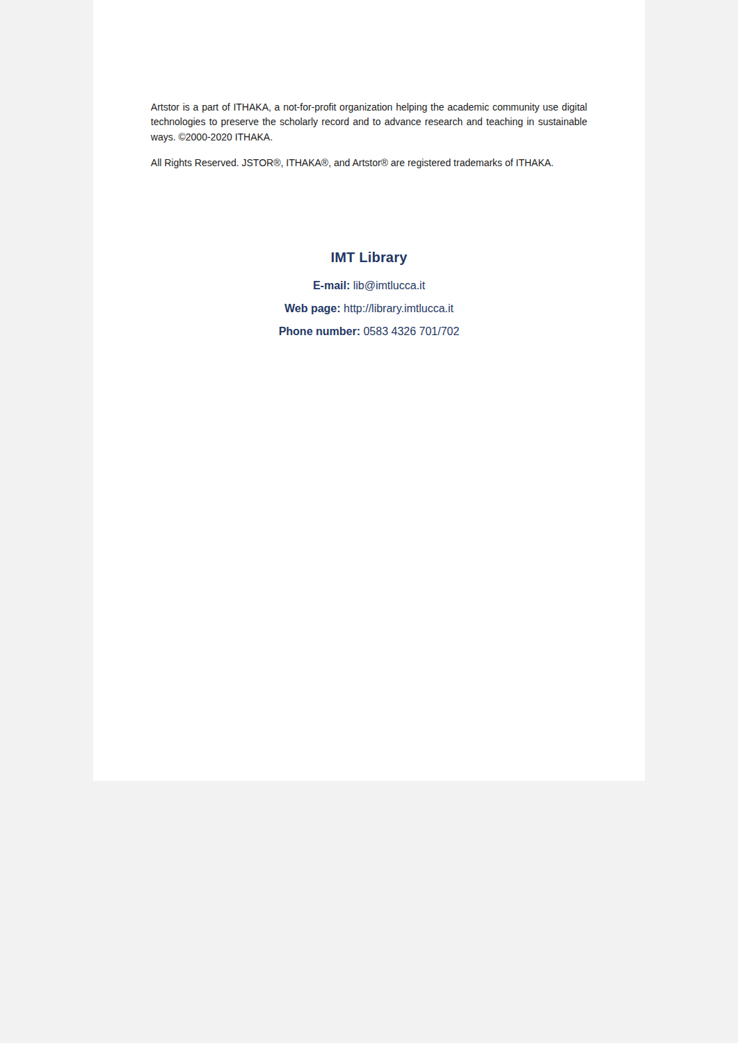Artstor is a part of ITHAKA, a not-for-profit organization helping the academic community use digital technologies to preserve the scholarly record and to advance research and teaching in sustainable ways. ©2000-2020 ITHAKA.
All Rights Reserved. JSTOR®, ITHAKA®, and Artstor® are registered trademarks of ITHAKA.
IMT Library
E-mail: lib@imtlucca.it
Web page: http://library.imtlucca.it
Phone number: 0583 4326 701/702